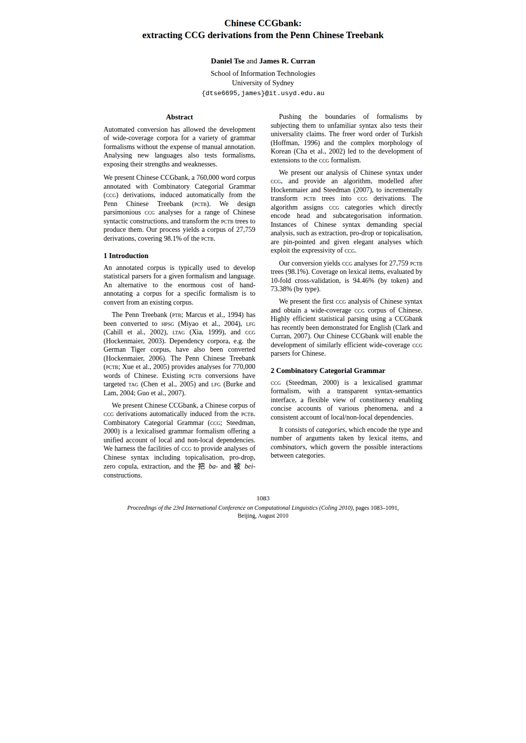Chinese CCGbank:
extracting CCG derivations from the Penn Chinese Treebank
Daniel Tse and James R. Curran
School of Information Technologies
University of Sydney
{dtse6695,james}@it.usyd.edu.au
Abstract
Automated conversion has allowed the development of wide-coverage corpora for a variety of grammar formalisms without the expense of manual annotation. Analysing new languages also tests formalisms, exposing their strengths and weaknesses.
We present Chinese CCGbank, a 760,000 word corpus annotated with Combinatory Categorial Grammar (ccg) derivations, induced automatically from the Penn Chinese Treebank (pctb). We design parsimonious ccg analyses for a range of Chinese syntactic constructions, and transform the pctb trees to produce them. Our process yields a corpus of 27,759 derivations, covering 98.1% of the pctb.
1 Introduction
An annotated corpus is typically used to develop statistical parsers for a given formalism and language. An alternative to the enormous cost of hand-annotating a corpus for a specific formalism is to convert from an existing corpus.
The Penn Treebank (ptb; Marcus et al., 1994) has been converted to hpsg (Miyao et al., 2004), lfg (Cahill et al., 2002), ltag (Xia, 1999), and ccg (Hockenmaier, 2003). Dependency corpora, e.g. the German Tiger corpus, have also been converted (Hockenmaier, 2006). The Penn Chinese Treebank (pctb; Xue et al., 2005) provides analyses for 770,000 words of Chinese. Existing pctb conversions have targeted tag (Chen et al., 2005) and lfg (Burke and Lam, 2004; Guo et al., 2007).
We present Chinese CCGbank, a Chinese corpus of ccg derivations automatically induced from the pctb. Combinatory Categorial Grammar (ccg; Steedman, 2000) is a lexicalised grammar formalism offering a unified account of local and non-local dependencies. We harness the facilities of ccg to provide analyses of Chinese syntax including topicalisation, pro-drop, zero copula, extraction, and the 把 ba- and 被 bei-constructions.
Pushing the boundaries of formalisms by subjecting them to unfamiliar syntax also tests their universality claims. The freer word order of Turkish (Hoffman, 1996) and the complex morphology of Korean (Cha et al., 2002) led to the development of extensions to the ccg formalism.
We present our analysis of Chinese syntax under ccg, and provide an algorithm, modelled after Hockenmaier and Steedman (2007), to incrementally transform pctb trees into ccg derivations. The algorithm assigns ccg categories which directly encode head and subcategorisation information. Instances of Chinese syntax demanding special analysis, such as extraction, pro-drop or topicalisation, are pin-pointed and given elegant analyses which exploit the expressivity of ccg.
Our conversion yields ccg analyses for 27,759 pctb trees (98.1%). Coverage on lexical items, evaluated by 10-fold cross-validation, is 94.46% (by token) and 73.38% (by type).
We present the first ccg analysis of Chinese syntax and obtain a wide-coverage ccg corpus of Chinese. Highly efficient statistical parsing using a CCGbank has recently been demonstrated for English (Clark and Curran, 2007). Our Chinese CCGbank will enable the development of similarly efficient wide-coverage ccg parsers for Chinese.
2 Combinatory Categorial Grammar
ccg (Steedman, 2000) is a lexicalised grammar formalism, with a transparent syntax-semantics interface, a flexible view of constituency enabling concise accounts of various phenomena, and a consistent account of local/non-local dependencies.
It consists of categories, which encode the type and number of arguments taken by lexical items, and combinators, which govern the possible interactions between categories.
1083
Proceedings of the 23rd International Conference on Computational Linguistics (Coling 2010), pages 1083–1091,
Beijing, August 2010